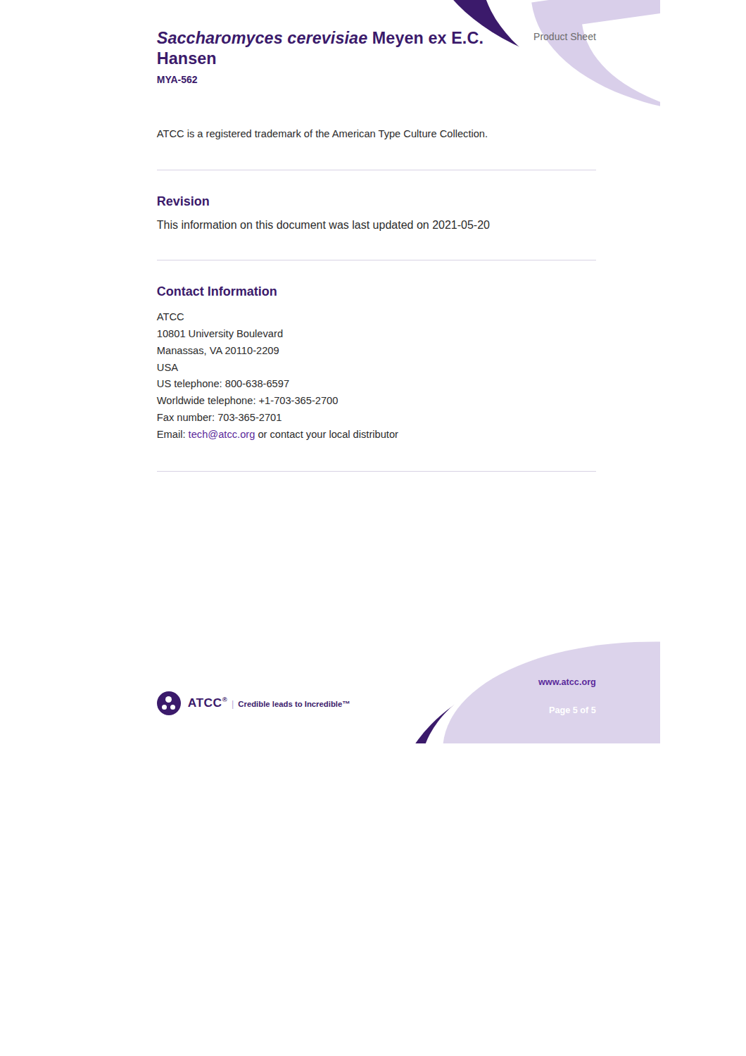Saccharomyces cerevisiae Meyen ex E.C. Hansen
MYA-562
Product Sheet
ATCC is a registered trademark of the American Type Culture Collection.
Revision
This information on this document was last updated on 2021-05-20
Contact Information
ATCC
10801 University Boulevard
Manassas, VA 20110-2209
USA
US telephone: 800-638-6597
Worldwide telephone: +1-703-365-2700
Fax number: 703-365-2701
Email: tech@atcc.org or contact your local distributor
ATCC®|Credible leads to Incredible™
www.atcc.org
Page 5 of 5